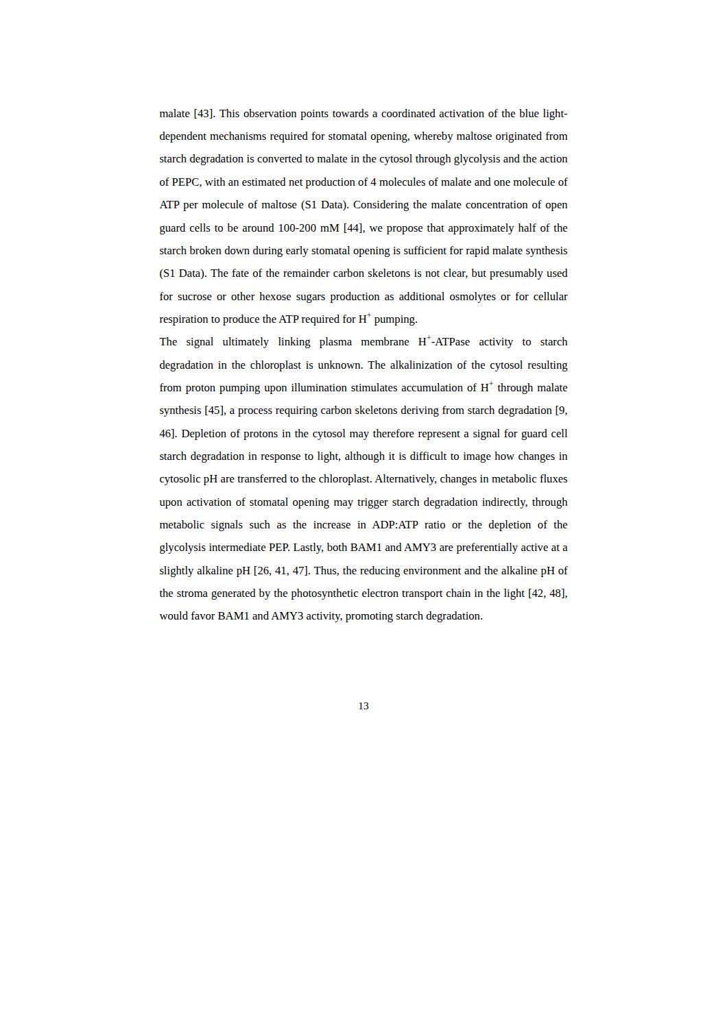malate [43]. This observation points towards a coordinated activation of the blue light-dependent mechanisms required for stomatal opening, whereby maltose originated from starch degradation is converted to malate in the cytosol through glycolysis and the action of PEPC, with an estimated net production of 4 molecules of malate and one molecule of ATP per molecule of maltose (S1 Data). Considering the malate concentration of open guard cells to be around 100-200 mM [44], we propose that approximately half of the starch broken down during early stomatal opening is sufficient for rapid malate synthesis (S1 Data). The fate of the remainder carbon skeletons is not clear, but presumably used for sucrose or other hexose sugars production as additional osmolytes or for cellular respiration to produce the ATP required for H+ pumping.
The signal ultimately linking plasma membrane H+-ATPase activity to starch degradation in the chloroplast is unknown. The alkalinization of the cytosol resulting from proton pumping upon illumination stimulates accumulation of H+ through malate synthesis [45], a process requiring carbon skeletons deriving from starch degradation [9, 46]. Depletion of protons in the cytosol may therefore represent a signal for guard cell starch degradation in response to light, although it is difficult to image how changes in cytosolic pH are transferred to the chloroplast. Alternatively, changes in metabolic fluxes upon activation of stomatal opening may trigger starch degradation indirectly, through metabolic signals such as the increase in ADP:ATP ratio or the depletion of the glycolysis intermediate PEP. Lastly, both BAM1 and AMY3 are preferentially active at a slightly alkaline pH [26, 41, 47]. Thus, the reducing environment and the alkaline pH of the stroma generated by the photosynthetic electron transport chain in the light [42, 48], would favor BAM1 and AMY3 activity, promoting starch degradation.
13